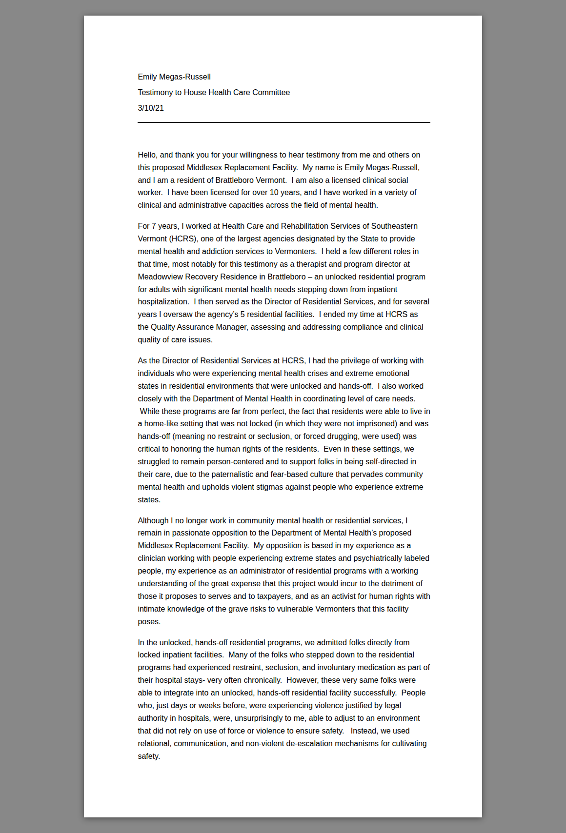Emily Megas-Russell
Testimony to House Health Care Committee
3/10/21
Hello, and thank you for your willingness to hear testimony from me and others on this proposed Middlesex Replacement Facility. My name is Emily Megas-Russell, and I am a resident of Brattleboro Vermont. I am also a licensed clinical social worker. I have been licensed for over 10 years, and I have worked in a variety of clinical and administrative capacities across the field of mental health.
For 7 years, I worked at Health Care and Rehabilitation Services of Southeastern Vermont (HCRS), one of the largest agencies designated by the State to provide mental health and addiction services to Vermonters. I held a few different roles in that time, most notably for this testimony as a therapist and program director at Meadowview Recovery Residence in Brattleboro – an unlocked residential program for adults with significant mental health needs stepping down from inpatient hospitalization. I then served as the Director of Residential Services, and for several years I oversaw the agency’s 5 residential facilities. I ended my time at HCRS as the Quality Assurance Manager, assessing and addressing compliance and clinical quality of care issues.
As the Director of Residential Services at HCRS, I had the privilege of working with individuals who were experiencing mental health crises and extreme emotional states in residential environments that were unlocked and hands-off. I also worked closely with the Department of Mental Health in coordinating level of care needs. While these programs are far from perfect, the fact that residents were able to live in a home-like setting that was not locked (in which they were not imprisoned) and was hands-off (meaning no restraint or seclusion, or forced drugging, were used) was critical to honoring the human rights of the residents. Even in these settings, we struggled to remain person-centered and to support folks in being self-directed in their care, due to the paternalistic and fear-based culture that pervades community mental health and upholds violent stigmas against people who experience extreme states.
Although I no longer work in community mental health or residential services, I remain in passionate opposition to the Department of Mental Health’s proposed Middlesex Replacement Facility. My opposition is based in my experience as a clinician working with people experiencing extreme states and psychiatrically labeled people, my experience as an administrator of residential programs with a working understanding of the great expense that this project would incur to the detriment of those it proposes to serves and to taxpayers, and as an activist for human rights with intimate knowledge of the grave risks to vulnerable Vermonters that this facility poses.
In the unlocked, hands-off residential programs, we admitted folks directly from locked inpatient facilities. Many of the folks who stepped down to the residential programs had experienced restraint, seclusion, and involuntary medication as part of their hospital stays- very often chronically. However, these very same folks were able to integrate into an unlocked, hands-off residential facility successfully. People who, just days or weeks before, were experiencing violence justified by legal authority in hospitals, were, unsurprisingly to me, able to adjust to an environment that did not rely on use of force or violence to ensure safety. Instead, we used relational, communication, and non-violent de-escalation mechanisms for cultivating safety.